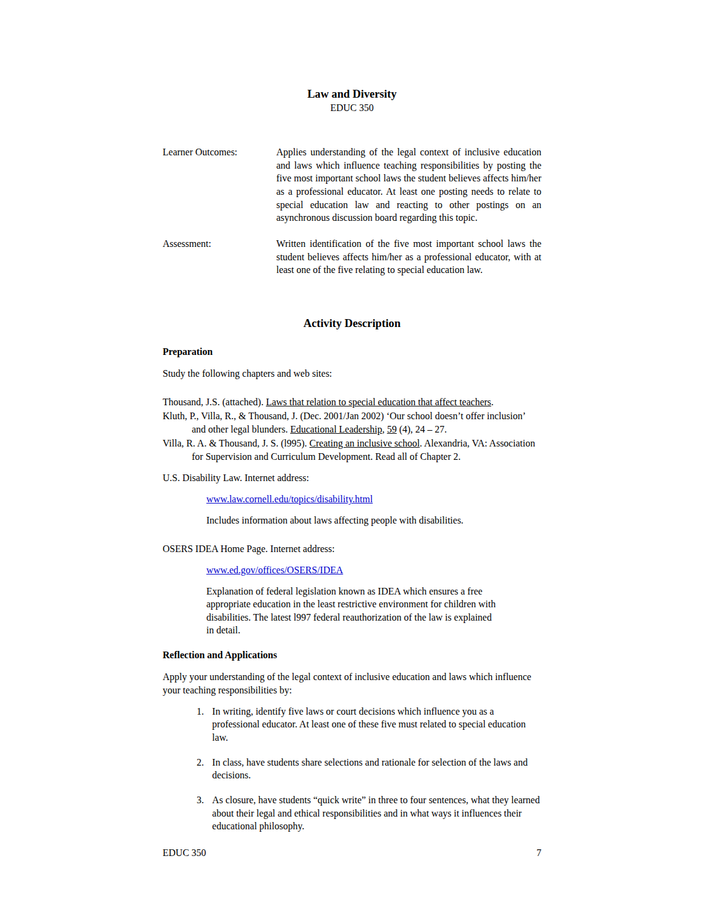Law and Diversity EDUC 350
| Learner Outcomes: | Applies understanding of the legal context of inclusive education and laws which influence teaching responsibilities by posting the five most important school laws the student believes affects him/her as a professional educator. At least one posting needs to relate to special education law and reacting to other postings on an asynchronous discussion board regarding this topic. |
| Assessment: | Written identification of the five most important school laws the student believes affects him/her as a professional educator, with at least one of the five relating to special education law. |
Activity Description
Preparation
Study the following chapters and web sites:
Thousand, J.S. (attached). Laws that relation to special education that affect teachers.
Kluth, P., Villa, R., & Thousand, J. (Dec. 2001/Jan 2002) ‘Our school doesn’t offer inclusion’ and other legal blunders. Educational Leadership, 59 (4), 24 – 27.
Villa, R. A. & Thousand, J. S. (l995). Creating an inclusive school. Alexandria, VA: Association for Supervision and Curriculum Development. Read all of Chapter 2.
U.S. Disability Law. Internet address:
www.law.cornell.edu/topics/disability.html
Includes information about laws affecting people with disabilities.
OSERS IDEA Home Page. Internet address:
www.ed.gov/offices/OSERS/IDEA
Explanation of federal legislation known as IDEA which ensures a free
appropriate education in the least restrictive environment for children with
disabilities. The latest l997 federal reauthorization of the law is explained
in detail.
Reflection and Applications
Apply your understanding of the legal context of inclusive education and laws which influence your teaching responsibilities by:
In writing, identify five laws or court decisions which influence you as a professional educator. At least one of these five must related to special education law.
In class, have students share selections and rationale for selection of the laws and decisions.
As closure, have students “quick write” in three to four sentences, what they learned about their legal and ethical responsibilities and in what ways it influences their educational philosophy.
EDUC 350 7